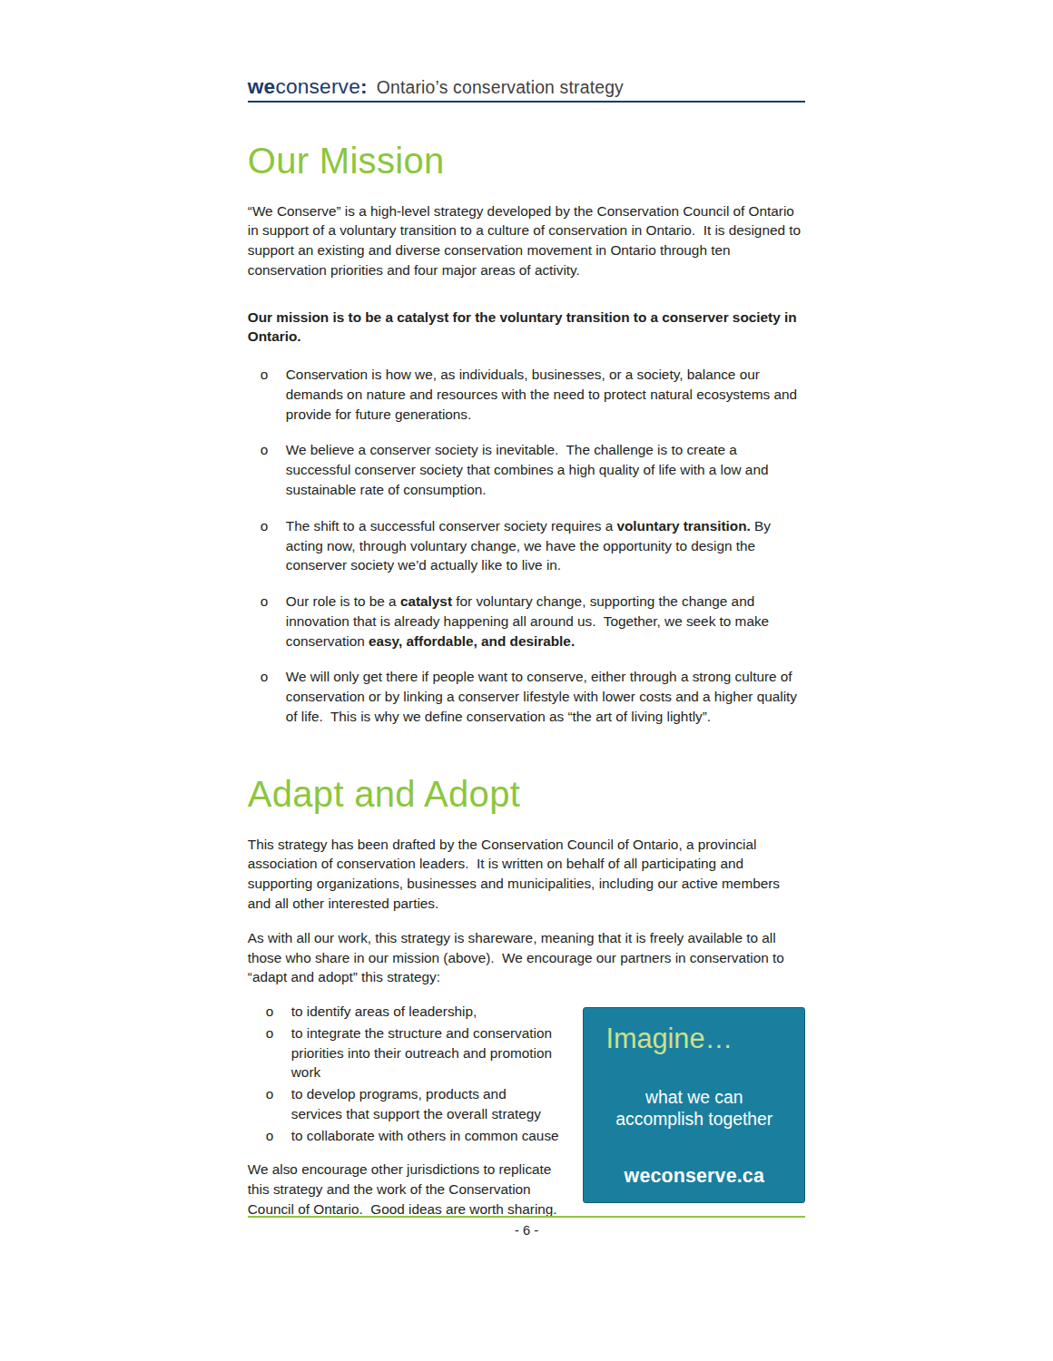we conserve: Ontario’s conservation strategy
Our Mission
“We Conserve” is a high-level strategy developed by the Conservation Council of Ontario in support of a voluntary transition to a culture of conservation in Ontario. It is designed to support an existing and diverse conservation movement in Ontario through ten conservation priorities and four major areas of activity.
Our mission is to be a catalyst for the voluntary transition to a conserver society in Ontario.
Conservation is how we, as individuals, businesses, or a society, balance our demands on nature and resources with the need to protect natural ecosystems and provide for future generations.
We believe a conserver society is inevitable. The challenge is to create a successful conserver society that combines a high quality of life with a low and sustainable rate of consumption.
The shift to a successful conserver society requires a voluntary transition. By acting now, through voluntary change, we have the opportunity to design the conserver society we’d actually like to live in.
Our role is to be a catalyst for voluntary change, supporting the change and innovation that is already happening all around us. Together, we seek to make conservation easy, affordable, and desirable.
We will only get there if people want to conserve, either through a strong culture of conservation or by linking a conserver lifestyle with lower costs and a higher quality of life. This is why we define conservation as “the art of living lightly”.
Adapt and Adopt
This strategy has been drafted by the Conservation Council of Ontario, a provincial association of conservation leaders. It is written on behalf of all participating and supporting organizations, businesses and municipalities, including our active members and all other interested parties.
As with all our work, this strategy is shareware, meaning that it is freely available to all those who share in our mission (above). We encourage our partners in conservation to “adapt and adopt” this strategy:
Imagine…
what we can
accomplish together
weconserve.ca
to identify areas of leadership,
to integrate the structure and conservation priorities into their outreach and promotion work
to develop programs, products and services that support the overall strategy
to collaborate with others in common cause
We also encourage other jurisdictions to replicate this strategy and the work of the Conservation Council of Ontario. Good ideas are worth sharing.
- 6 -